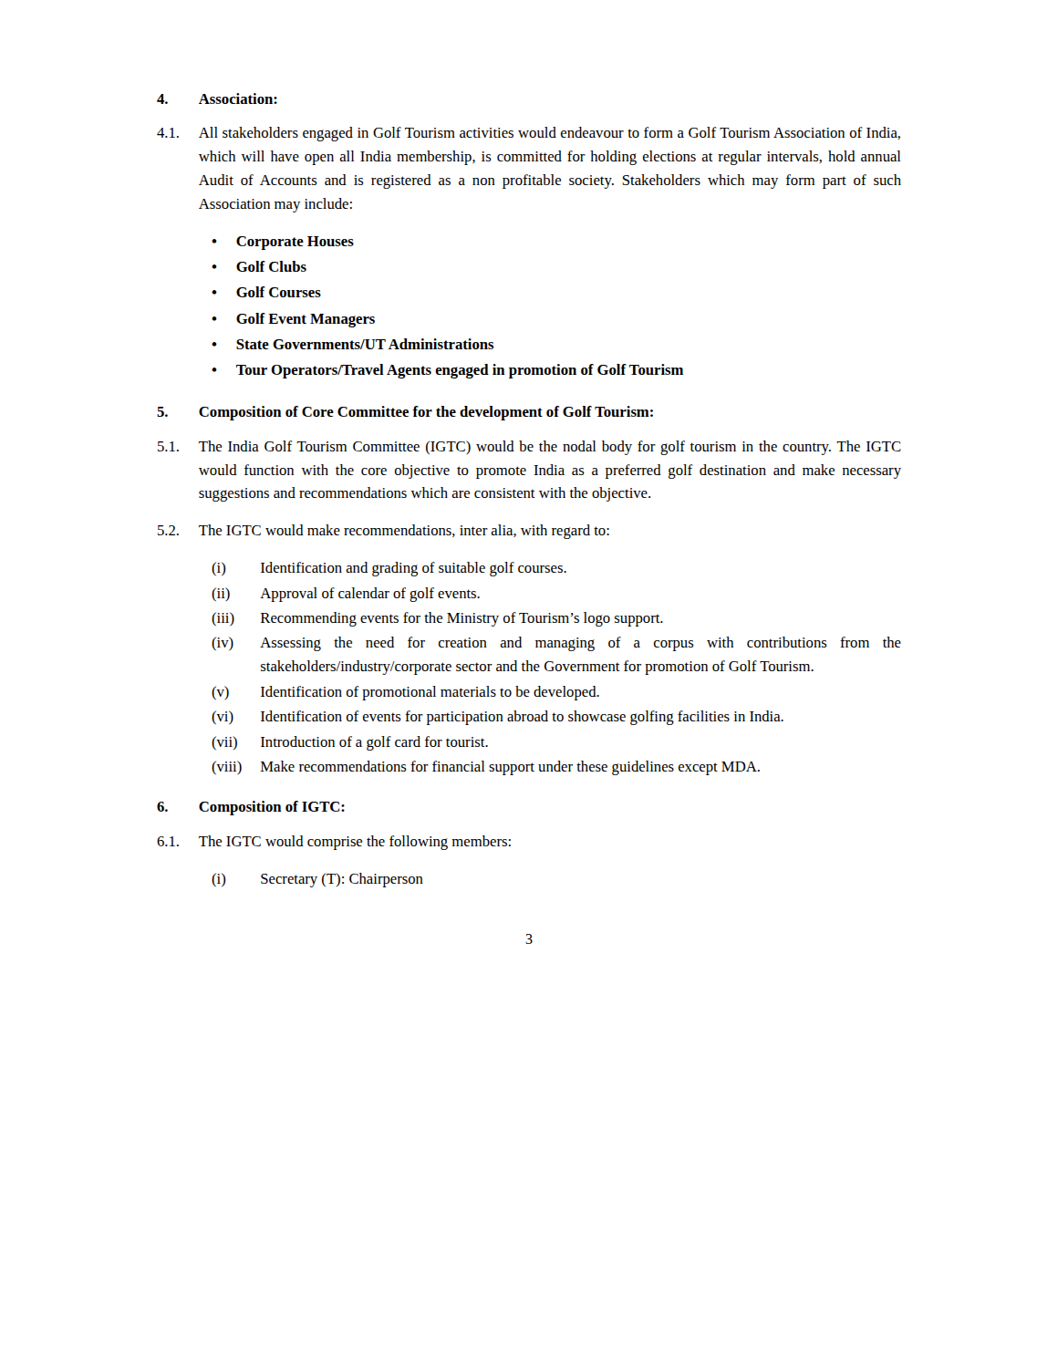4. Association:
4.1. All stakeholders engaged in Golf Tourism activities would endeavour to form a Golf Tourism Association of India, which will have open all India membership, is committed for holding elections at regular intervals, hold annual Audit of Accounts and is registered as a non profitable society. Stakeholders which may form part of such Association may include:
Corporate Houses
Golf Clubs
Golf Courses
Golf Event Managers
State Governments/UT Administrations
Tour Operators/Travel Agents engaged in promotion of Golf Tourism
5. Composition of Core Committee for the development of Golf Tourism:
5.1. The India Golf Tourism Committee (IGTC) would be the nodal body for golf tourism in the country. The IGTC would function with the core objective to promote India as a preferred golf destination and make necessary suggestions and recommendations which are consistent with the objective.
5.2. The IGTC would make recommendations, inter alia, with regard to:
(i) Identification and grading of suitable golf courses.
(ii) Approval of calendar of golf events.
(iii) Recommending events for the Ministry of Tourism’s logo support.
(iv) Assessing the need for creation and managing of a corpus with contributions from the stakeholders/industry/corporate sector and the Government for promotion of Golf Tourism.
(v) Identification of promotional materials to be developed.
(vi) Identification of events for participation abroad to showcase golfing facilities in India.
(vii) Introduction of a golf card for tourist.
(viii) Make recommendations for financial support under these guidelines except MDA.
6. Composition of IGTC:
6.1. The IGTC would comprise the following members:
(i) Secretary (T): Chairperson
3